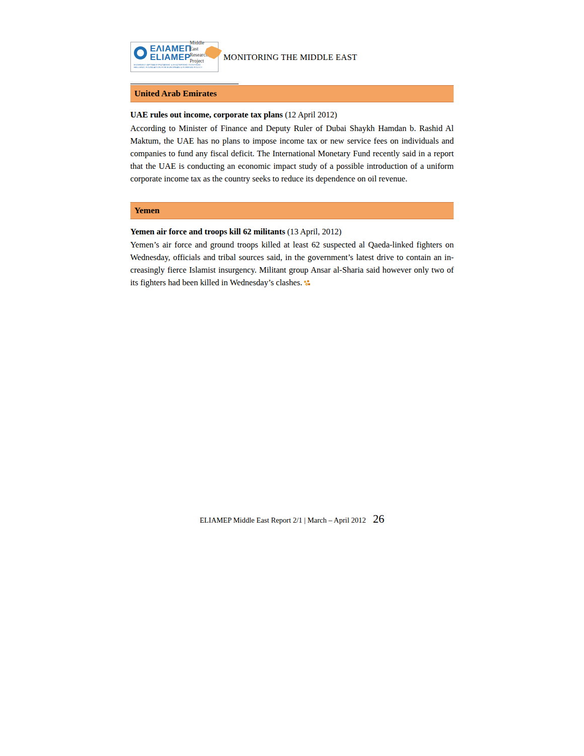ΕΛΙΑΜΕΠ ELIAMEP
ΕΛΛΗΝΙΚΟ ΙΔΡΥΜΑ ΕΥΡΩΠΑΪΚΗΣ & ΕΞΩΤΕΡΙΚΗΣ ΠΟΛΙΤΙΚΗΣ
HELLENIC FOUNDATION FOR EUROPEAN & FOREIGN POLICY
Middle East Research Project
MONITORING THE MIDDLE EAST
United Arab Emirates
UAE rules out income, corporate tax plans (12 April 2012)
According to Minister of Finance and Deputy Ruler of Dubai Shaykh Hamdan b. Rashid Al Maktum, the UAE has no plans to impose income tax or new service fees on individuals and companies to fund any fiscal deficit. The International Monetary Fund recently said in a report that the UAE is conducting an economic impact study of a possible introduction of a uniform corporate income tax as the country seeks to reduce its dependence on oil revenue.
Yemen
Yemen air force and troops kill 62 militants (13 April, 2012)
Yemen’s air force and ground troops killed at least 62 suspected al Qaeda-linked fighters on Wednesday, officials and tribal sources said, in the government’s latest drive to contain an increasingly fierce Islamist insurgency. Militant group Ansar al-Sharia said however only two of its fighters had been killed in Wednesday’s clashes.
ELIAMEP Middle East Report 2/1 | March – April 2012
26